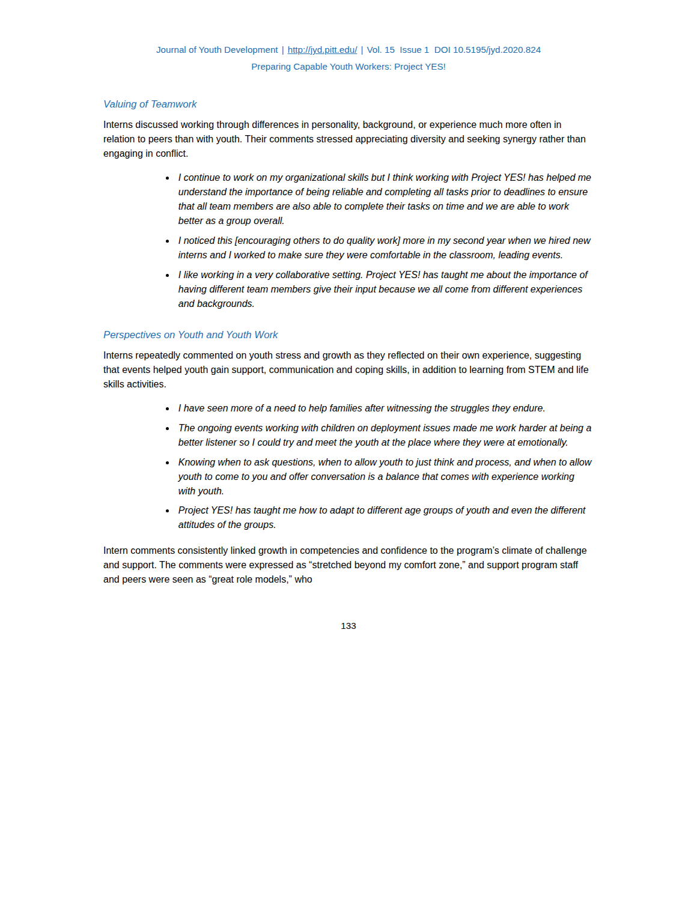Journal of Youth Development|http://jyd.pitt.edu/|Vol. 15 Issue 1 DOI 10.5195/jyd.2020.824
Preparing Capable Youth Workers: Project YES!
Valuing of Teamwork
Interns discussed working through differences in personality, background, or experience much more often in relation to peers than with youth. Their comments stressed appreciating diversity and seeking synergy rather than engaging in conflict.
I continue to work on my organizational skills but I think working with Project YES! has helped me understand the importance of being reliable and completing all tasks prior to deadlines to ensure that all team members are also able to complete their tasks on time and we are able to work better as a group overall.
I noticed this [encouraging others to do quality work] more in my second year when we hired new interns and I worked to make sure they were comfortable in the classroom, leading events.
I like working in a very collaborative setting. Project YES! has taught me about the importance of having different team members give their input because we all come from different experiences and backgrounds.
Perspectives on Youth and Youth Work
Interns repeatedly commented on youth stress and growth as they reflected on their own experience, suggesting that events helped youth gain support, communication and coping skills, in addition to learning from STEM and life skills activities.
I have seen more of a need to help families after witnessing the struggles they endure.
The ongoing events working with children on deployment issues made me work harder at being a better listener so I could try and meet the youth at the place where they were at emotionally.
Knowing when to ask questions, when to allow youth to just think and process, and when to allow youth to come to you and offer conversation is a balance that comes with experience working with youth.
Project YES! has taught me how to adapt to different age groups of youth and even the different attitudes of the groups.
Intern comments consistently linked growth in competencies and confidence to the program’s climate of challenge and support. The comments were expressed as “stretched beyond my comfort zone,” and support program staff and peers were seen as “great role models,” who
133